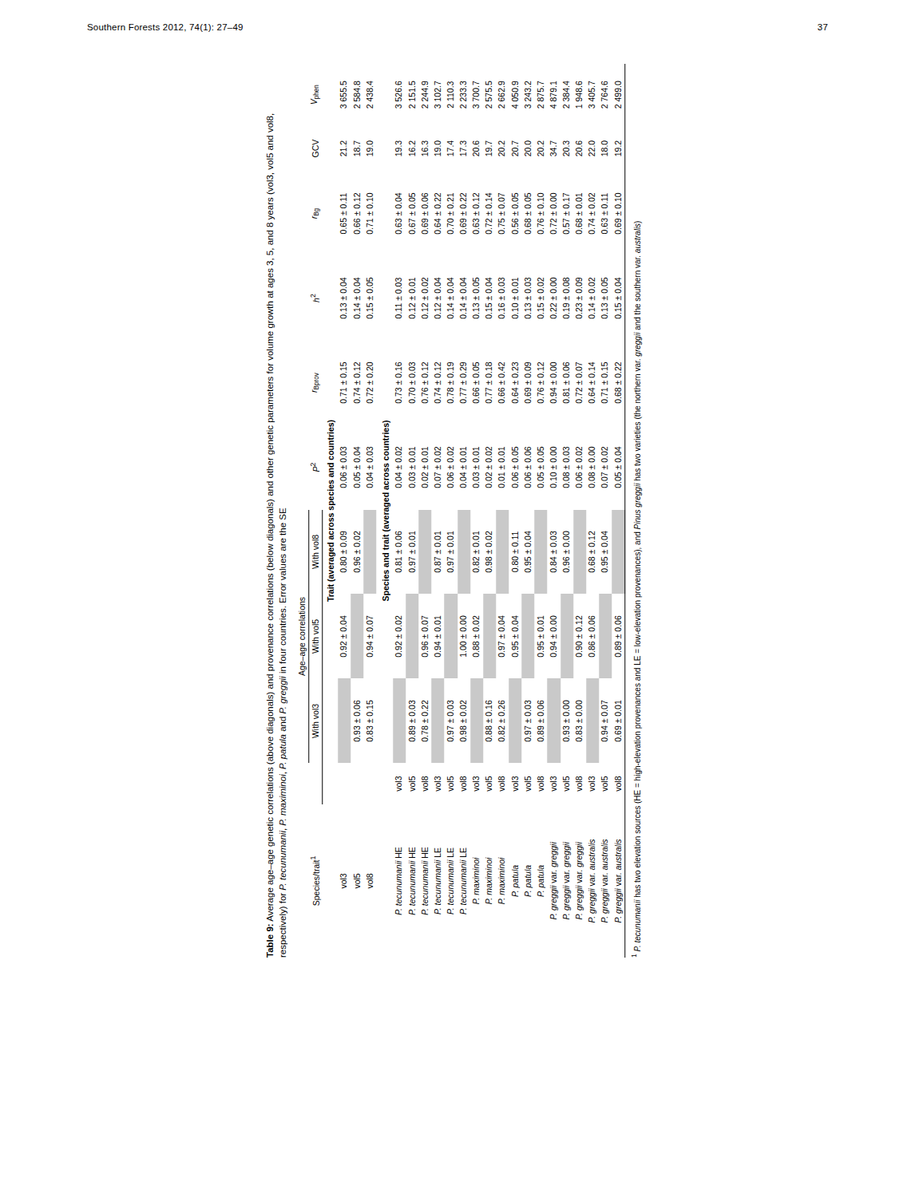Southern Forests 2012, 74(1): 27–49
37
Table 9: Average age–age genetic correlations (above diagonals) and provenance correlations (below diagonals) and other genetic parameters for volume growth at ages 3, 5, and 8 years (vol3, vol5 and vol8, respectively) for P. tecunumanii, P. maximinoi, P. patula and P. greggii in four countries. Error values are the SE
| Species/trait 1 | | Age–age correlations | P 2 | r Bprov | h 2 | r Bg | GCV | V phen |
| --- | --- | --- | --- | --- | --- | --- | --- | --- |
| | With vol3 | With vol5 | With vol8 |
| Trait (averaged across species and countries) |
| vol3 | | | 0.92 ± 0.04 | 0.80 ± 0.09 | 0.06 ± 0.03 | 0.71 ± 0.15 | 0.13 ± 0.04 | 0.65 ± 0.11 | 21.2 | 3 655.5 |
| vol5 | | 0.93 ± 0.06 | | 0.96 ± 0.02 | 0.05 ± 0.04 | 0.74 ± 0.12 | 0.14 ± 0.04 | 0.66 ± 0.12 | 18.7 | 2 584.8 |
| vol8 | | 0.83 ± 0.15 | 0.94 ± 0.07 | | 0.04 ± 0.03 | 0.72 ± 0.20 | 0.15 ± 0.05 | 0.71 ± 0.10 | 19.0 | 2 438.4 |
| Species and trait (averaged across countries) |
| P. tecunumanii HE | vol3 | | 0.92 ± 0.02 | 0.81 ± 0.06 | 0.04 ± 0.02 | 0.73 ± 0.16 | 0.11 ± 0.03 | 0.63 ± 0.04 | 19.3 | 3 526.6 |
| P. tecunumanii HE | vol5 | 0.89 ± 0.03 | | 0.97 ± 0.01 | 0.03 ± 0.01 | 0.70 ± 0.03 | 0.12 ± 0.01 | 0.67 ± 0.05 | 16.2 | 2 151.5 |
| P. tecunumanii HE | vol8 | 0.78 ± 0.22 | 0.96 ± 0.07 | | 0.02 ± 0.01 | 0.76 ± 0.12 | 0.12 ± 0.02 | 0.69 ± 0.06 | 16.3 | 2 244.9 |
| P. tecunumanii LE | vol3 | | 0.94 ± 0.01 | 0.87 ± 0.01 | 0.07 ± 0.02 | 0.74 ± 0.12 | 0.12 ± 0.04 | 0.64 ± 0.22 | 19.0 | 3 102.7 |
| P. tecunumanii LE | vol5 | 0.97 ± 0.03 | | 0.97 ± 0.01 | 0.06 ± 0.02 | 0.78 ± 0.19 | 0.14 ± 0.04 | 0.70 ± 0.21 | 17.4 | 2 110.3 |
| P. tecunumanii LE | vol8 | 0.98 ± 0.02 | 1.00 ± 0.00 | | 0.04 ± 0.01 | 0.77 ± 0.29 | 0.14 ± 0.04 | 0.69 ± 0.22 | 17.3 | 2 233.3 |
| P. maximinoi | vol3 | | 0.88 ± 0.02 | 0.82 ± 0.01 | 0.03 ± 0.01 | 0.66 ± 0.05 | 0.13 ± 0.05 | 0.63 ± 0.12 | 20.6 | 3 700.7 |
| P. maximinoi | vol5 | 0.88 ± 0.16 | | 0.98 ± 0.02 | 0.02 ± 0.02 | 0.77 ± 0.18 | 0.15 ± 0.04 | 0.72 ± 0.14 | 19.7 | 2 575.5 |
| P. maximinoi | vol8 | 0.82 ± 0.26 | 0.97 ± 0.04 | | 0.01 ± 0.01 | 0.66 ± 0.42 | 0.16 ± 0.03 | 0.75 ± 0.07 | 20.2 | 2 662.9 |
| P. patula | vol3 | | 0.95 ± 0.04 | 0.80 ± 0.11 | 0.06 ± 0.05 | 0.64 ± 0.23 | 0.10 ± 0.01 | 0.56 ± 0.05 | 20.7 | 4 050.9 |
| P. patula | vol5 | 0.97 ± 0.03 | | 0.95 ± 0.04 | 0.06 ± 0.06 | 0.69 ± 0.09 | 0.13 ± 0.03 | 0.68 ± 0.05 | 20.0 | 3 243.2 |
| P. patula | vol8 | 0.89 ± 0.06 | 0.95 ± 0.01 | | 0.05 ± 0.05 | 0.76 ± 0.12 | 0.15 ± 0.02 | 0.76 ± 0.10 | 20.2 | 2 875.7 |
| P. greggii var. greggii | vol3 | | 0.94 ± 0.00 | 0.84 ± 0.03 | 0.10 ± 0.00 | 0.94 ± 0.00 | 0.22 ± 0.00 | 0.72 ± 0.00 | 34.7 | 4 879.1 |
| P. greggii var. greggii | vol5 | 0.93 ± 0.00 | | 0.96 ± 0.00 | 0.08 ± 0.03 | 0.81 ± 0.06 | 0.19 ± 0.08 | 0.57 ± 0.17 | 20.3 | 2 384.4 |
| P. greggii var. greggii | vol8 | 0.83 ± 0.00 | 0.90 ± 0.12 | | 0.06 ± 0.02 | 0.72 ± 0.07 | 0.23 ± 0.09 | 0.68 ± 0.01 | 20.6 | 1 948.6 |
| P. greggii var. australis | vol3 | | 0.86 ± 0.06 | 0.68 ± 0.12 | 0.08 ± 0.00 | 0.64 ± 0.14 | 0.14 ± 0.02 | 0.74 ± 0.02 | 22.0 | 3 405.7 |
| P. greggii var. australis | vol5 | 0.94 ± 0.07 | | 0.95 ± 0.04 | 0.07 ± 0.02 | 0.71 ± 0.15 | 0.13 ± 0.05 | 0.63 ± 0.11 | 18.0 | 2 764.6 |
| P. greggii var. australis | vol8 | 0.69 ± 0.01 | 0.89 ± 0.06 | | 0.05 ± 0.04 | 0.68 ± 0.22 | 0.15 ± 0.04 | 0.69 ± 0.10 | 19.2 | 2 499.0 |
1 P. tecunumanii has two elevation sources (HE = high-elevation provenances and LE = low-elevation provenances), and Pinus greggii has two varieties (the northern var. greggii and the southern var. australis)